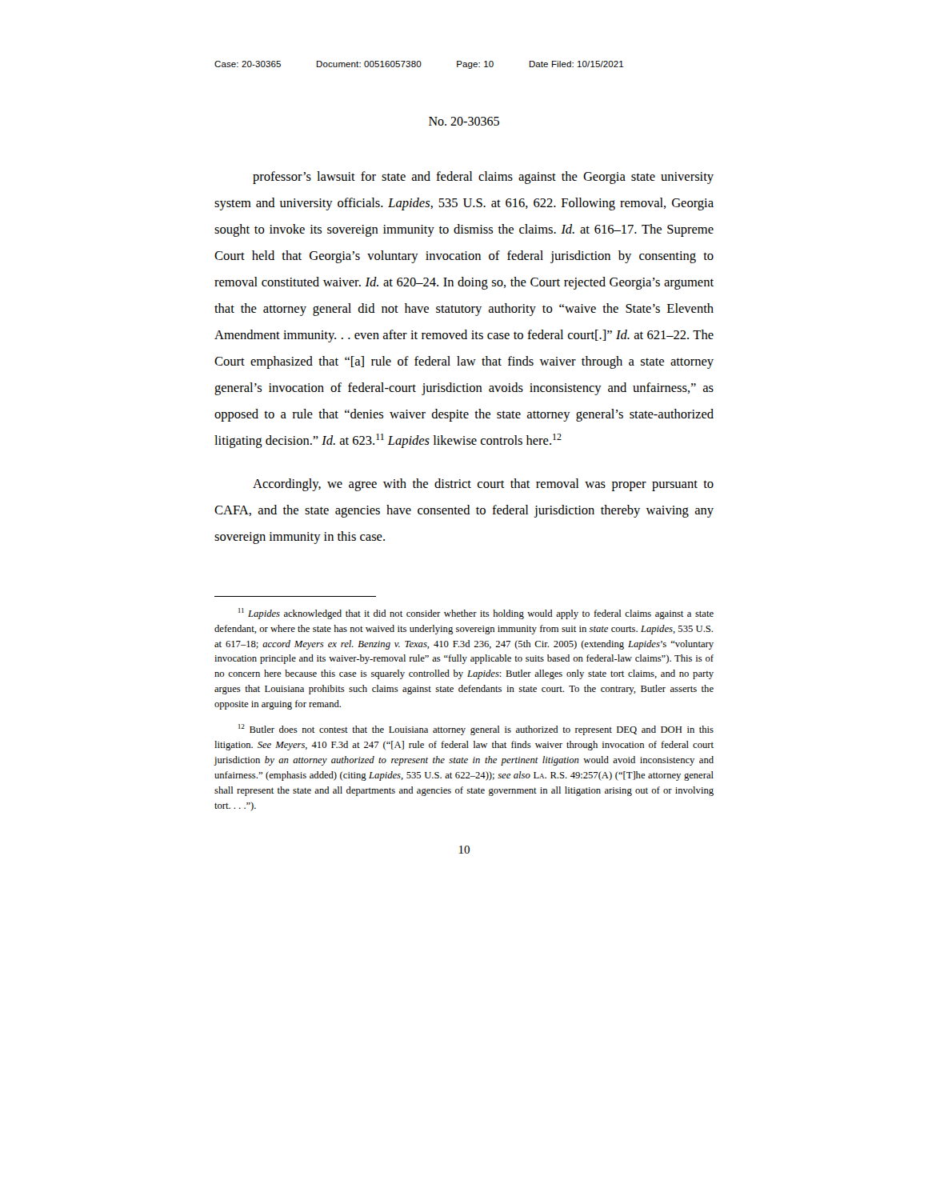Case: 20-30365 Document: 00516057380 Page: 10 Date Filed: 10/15/2021
No. 20-30365
professor’s lawsuit for state and federal claims against the Georgia state university system and university officials. Lapides, 535 U.S. at 616, 622. Following removal, Georgia sought to invoke its sovereign immunity to dismiss the claims. Id. at 616–17. The Supreme Court held that Georgia’s voluntary invocation of federal jurisdiction by consenting to removal constituted waiver. Id. at 620–24. In doing so, the Court rejected Georgia’s argument that the attorney general did not have statutory authority to “waive the State’s Eleventh Amendment immunity. . . even after it removed its case to federal court[.]” Id. at 621–22. The Court emphasized that “[a] rule of federal law that finds waiver through a state attorney general’s invocation of federal-court jurisdiction avoids inconsistency and unfairness,” as opposed to a rule that “denies waiver despite the state attorney general’s state-authorized litigating decision.” Id. at 623.11 Lapides likewise controls here.12
Accordingly, we agree with the district court that removal was proper pursuant to CAFA, and the state agencies have consented to federal jurisdiction thereby waiving any sovereign immunity in this case.
11 Lapides acknowledged that it did not consider whether its holding would apply to federal claims against a state defendant, or where the state has not waived its underlying sovereign immunity from suit in state courts. Lapides, 535 U.S. at 617–18; accord Meyers ex rel. Benzing v. Texas, 410 F.3d 236, 247 (5th Cir. 2005) (extending Lapides’s “voluntary invocation principle and its waiver-by-removal rule” as “fully applicable to suits based on federal-law claims”). This is of no concern here because this case is squarely controlled by Lapides: Butler alleges only state tort claims, and no party argues that Louisiana prohibits such claims against state defendants in state court. To the contrary, Butler asserts the opposite in arguing for remand.
12 Butler does not contest that the Louisiana attorney general is authorized to represent DEQ and DOH in this litigation. See Meyers, 410 F.3d at 247 (“[A] rule of federal law that finds waiver through invocation of federal court jurisdiction by an attorney authorized to represent the state in the pertinent litigation would avoid inconsistency and unfairness.” (emphasis added) (citing Lapides, 535 U.S. at 622–24)); see also La. R.S. 49:257(A) (“[T]he attorney general shall represent the state and all departments and agencies of state government in all litigation arising out of or involving tort. . . .”).
10